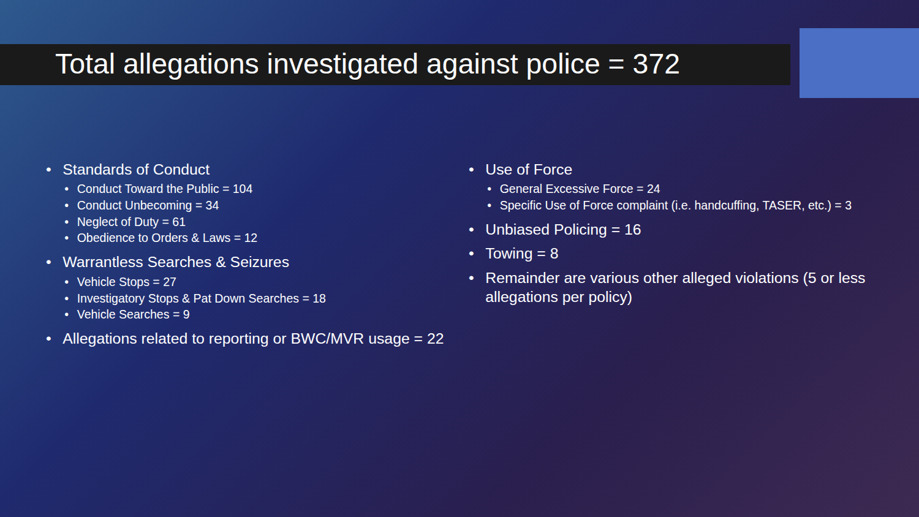Total allegations investigated against police = 372
Standards of Conduct
Conduct Toward the Public = 104
Conduct Unbecoming = 34
Neglect of Duty = 61
Obedience to Orders & Laws = 12
Warrantless Searches & Seizures
Vehicle Stops = 27
Investigatory Stops & Pat Down Searches = 18
Vehicle Searches = 9
Allegations related to reporting or BWC/MVR usage = 22
Use of Force
General Excessive Force = 24
Specific Use of Force complaint (i.e. handcuffing, TASER, etc.) = 3
Unbiased Policing = 16
Towing = 8
Remainder are various other alleged violations (5 or less allegations per policy)